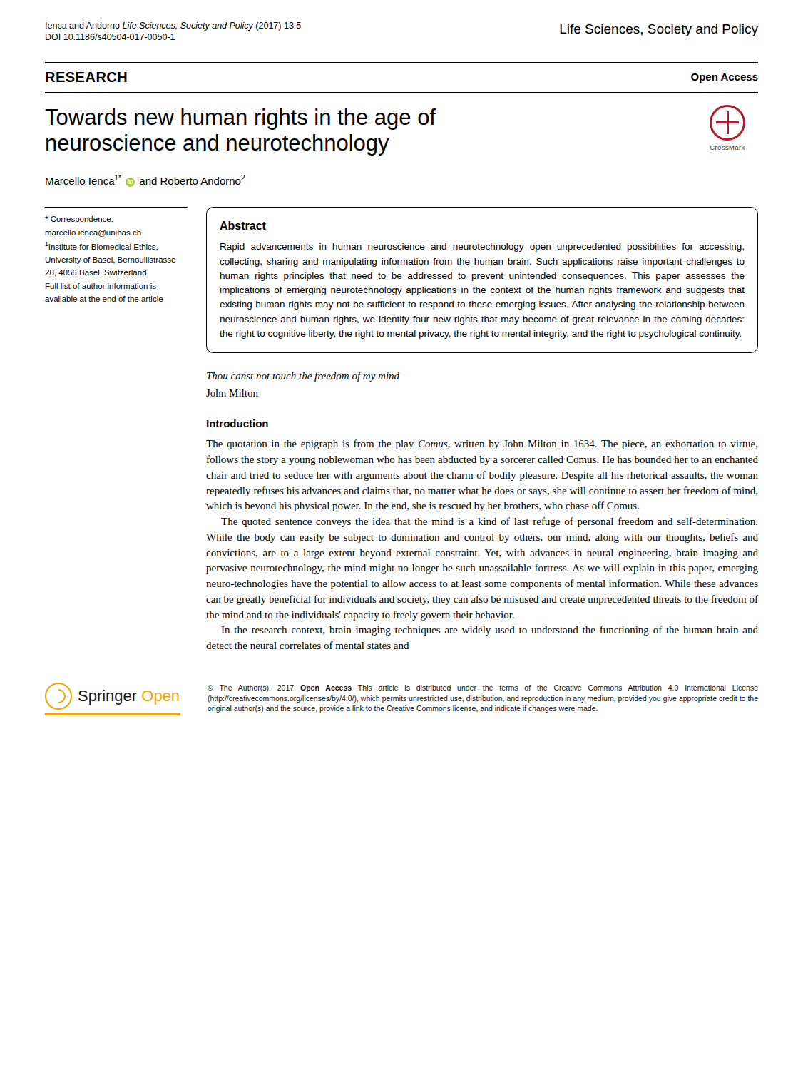Ienca and Andorno Life Sciences, Society and Policy (2017) 13:5 DOI 10.1186/s40504-017-0050-1
Life Sciences, Society and Policy
RESEARCH
Open Access
CrossMark
Towards new human rights in the age of
neuroscience and neurotechnology
Marcello Ienca1* iD and Roberto Andorno2
* Correspondence:
marcello.ienca@unibas.ch
1Institute for Biomedical Ethics,
University of Basel, Bernoulllstrasse
28, 4056 Basel, Switzerland
Full list of author information is
available at the end of the article
Abstract
Rapid advancements in human neuroscience and neurotechnology open unprecedented possibilities for accessing, collecting, sharing and manipulating information from the human brain. Such applications raise important challenges to human rights principles that need to be addressed to prevent unintended consequences. This paper assesses the implications of emerging neurotechnology applications in the context of the human rights framework and suggests that existing human rights may not be sufficient to respond to these emerging issues. After analysing the relationship between neuroscience and human rights, we identify four new rights that may become of great relevance in the coming decades: the right to cognitive liberty, the right to mental privacy, the right to mental integrity, and the right to psychological continuity.
Thou canst not touch the freedom of my mind
John Milton
Introduction
The quotation in the epigraph is from the play Comus, written by John Milton in 1634. The piece, an exhortation to virtue, follows the story a young noblewoman who has been abducted by a sorcerer called Comus. He has bounded her to an enchanted chair and tried to seduce her with arguments about the charm of bodily pleasure. Despite all his rhetorical assaults, the woman repeatedly refuses his advances and claims that, no matter what he does or says, she will continue to assert her freedom of mind, which is beyond his physical power. In the end, she is rescued by her brothers, who chase off Comus.
The quoted sentence conveys the idea that the mind is a kind of last refuge of personal freedom and self-determination. While the body can easily be subject to domination and control by others, our mind, along with our thoughts, beliefs and convictions, are to a large extent beyond external constraint. Yet, with advances in neural engineering, brain imaging and pervasive neurotechnology, the mind might no longer be such unassailable fortress. As we will explain in this paper, emerging neuro-technologies have the potential to allow access to at least some components of mental information. While these advances can be greatly beneficial for individuals and society, they can also be misused and create unprecedented threats to the freedom of the mind and to the individuals' capacity to freely govern their behavior.
In the research context, brain imaging techniques are widely used to understand the functioning of the human brain and detect the neural correlates of mental states and
Springer Open
© The Author(s). 2017 Open Access This article is distributed under the terms of the Creative Commons Attribution 4.0 International License (http://creativecommons.org/licenses/by/4.0/), which permits unrestricted use, distribution, and reproduction in any medium, provided you give appropriate credit to the original author(s) and the source, provide a link to the Creative Commons license, and indicate if changes were made.